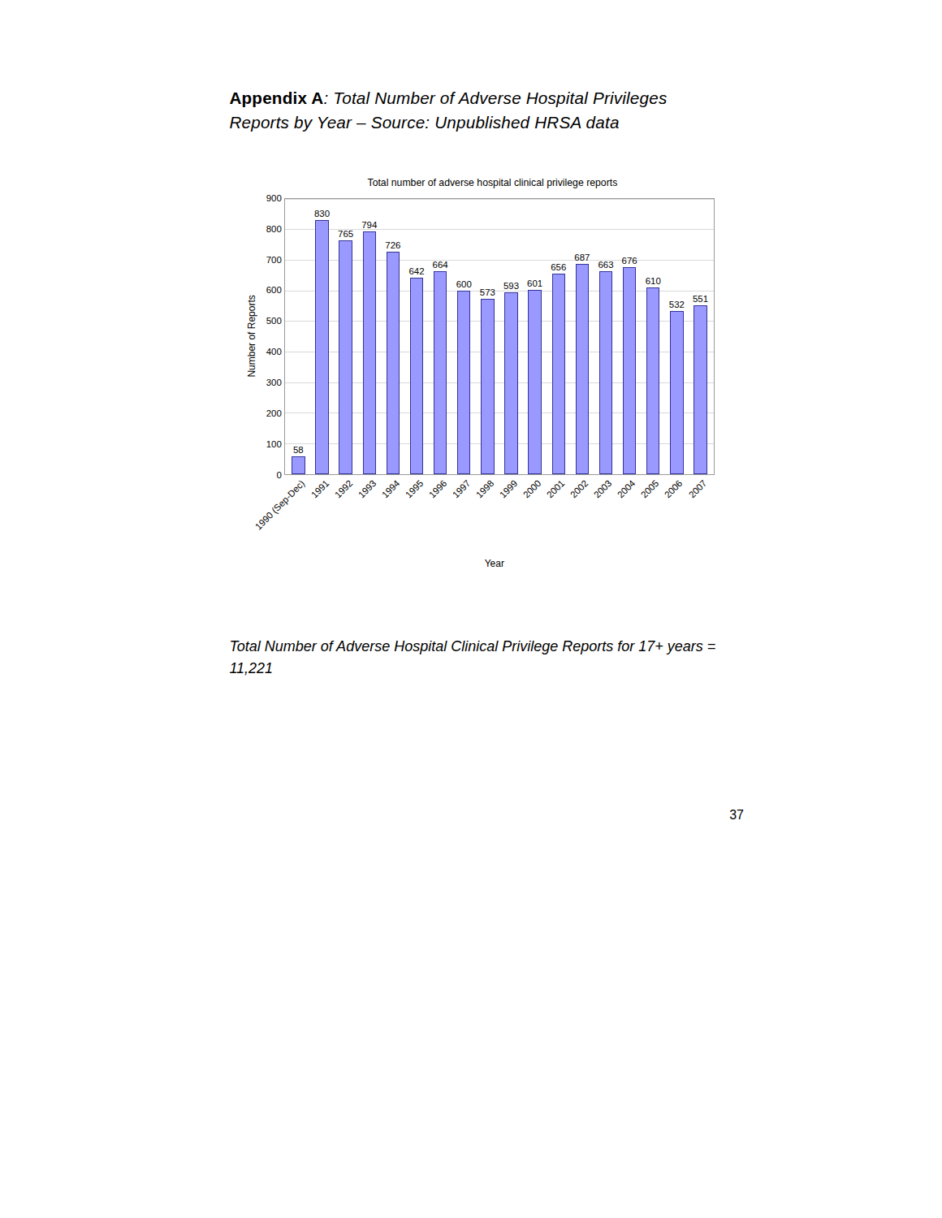Appendix A: Total Number of Adverse Hospital Privileges Reports by Year – Source: Unpublished HRSA data
Total number of adverse hospital clinical privilege reports
Number of Reports
900 800 700 600 500 400 300 200 100 0
58
830
765
794
726
642
664
600
573
593
601
656
687
663
676
610
532
551
1990 (Sep-Dec)
1991
1992
1993
1994
1995
1996
1997
1998
1999
2000
2001
2002
2003
2004
2005
2006
2007
Year
Total Number of Adverse Hospital Clinical Privilege Reports for 17+ years = 11,221
37